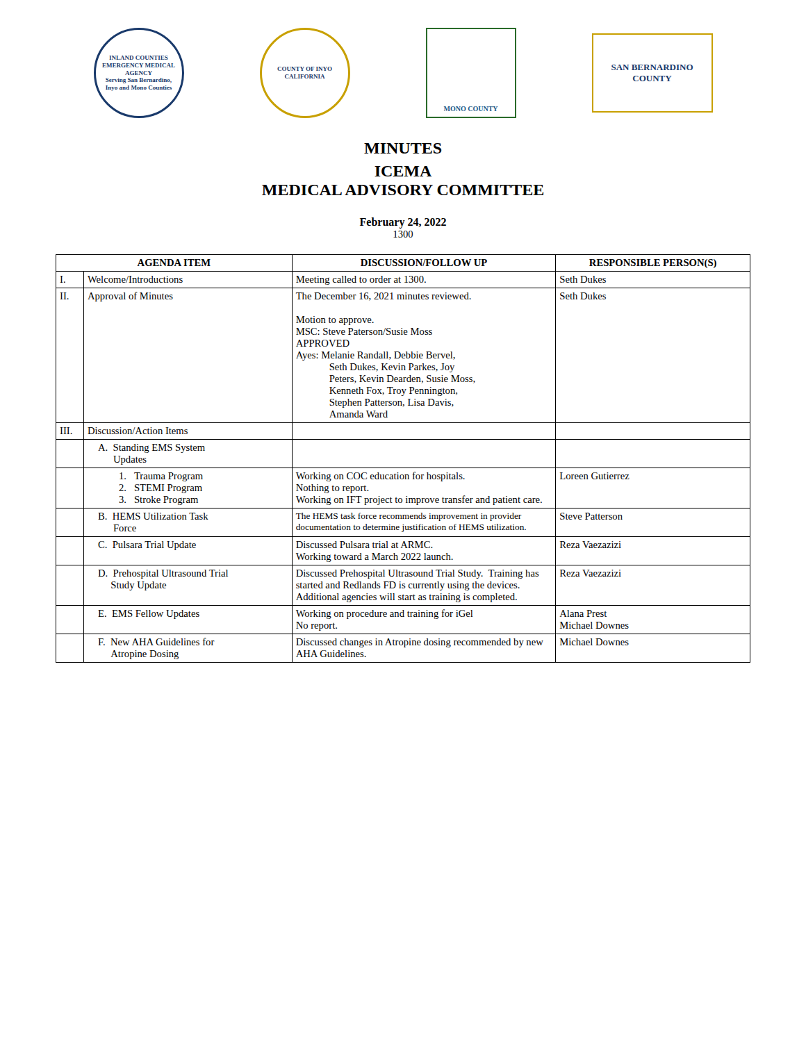INLAND COUNTIES EMERGENCY MEDICAL AGENCY
Serving San Bernardino, Inyo and Mono Counties
COUNTY OF INYO
CALIFORNIA
MONO COUNTY
SAN BERNARDINO
COUNTY
MINUTES
ICEMA
MEDICAL ADVISORY COMMITTEE
February 24, 2022
1300
| AGENDA ITEM | DISCUSSION/FOLLOW UP | RESPONSIBLE PERSON(S) |
| --- | --- | --- |
| I. | Welcome/Introductions | Meeting called to order at 1300. | Seth Dukes |
| II. | Approval of Minutes | The December 16, 2021 minutes reviewed. Motion to approve. MSC: Steve Paterson/Susie Moss APPROVED Ayes: Melanie Randall, Debbie Bervel, Seth Dukes, Kevin Parkes, Joy Peters, Kevin Dearden, Susie Moss, Kenneth Fox, Troy Pennington, Stephen Patterson, Lisa Davis, Amanda Ward | Seth Dukes |
| III. | Discussion/Action Items | | |
| | A. Standing EMS System Updates | | |
| | 1. Trauma Program 2. STEMI Program 3. Stroke Program | Working on COC education for hospitals. Nothing to report. Working on IFT project to improve transfer and patient care. | Loreen Gutierrez |
| | B. HEMS Utilization Task Force | The HEMS task force recommends improvement in provider documentation to determine justification of HEMS utilization. | Steve Patterson |
| | C. Pulsara Trial Update | Discussed Pulsara trial at ARMC. Working toward a March 2022 launch. | Reza Vaezazizi |
| | D. Prehospital Ultrasound Trial Study Update | Discussed Prehospital Ultrasound Trial Study. Training has started and Redlands FD is currently using the devices. Additional agencies will start as training is completed. | Reza Vaezazizi |
| | E. EMS Fellow Updates | Working on procedure and training for iGel No report. | Alana Prest Michael Downes |
| | F. New AHA Guidelines for Atropine Dosing | Discussed changes in Atropine dosing recommended by new AHA Guidelines. | Michael Downes |